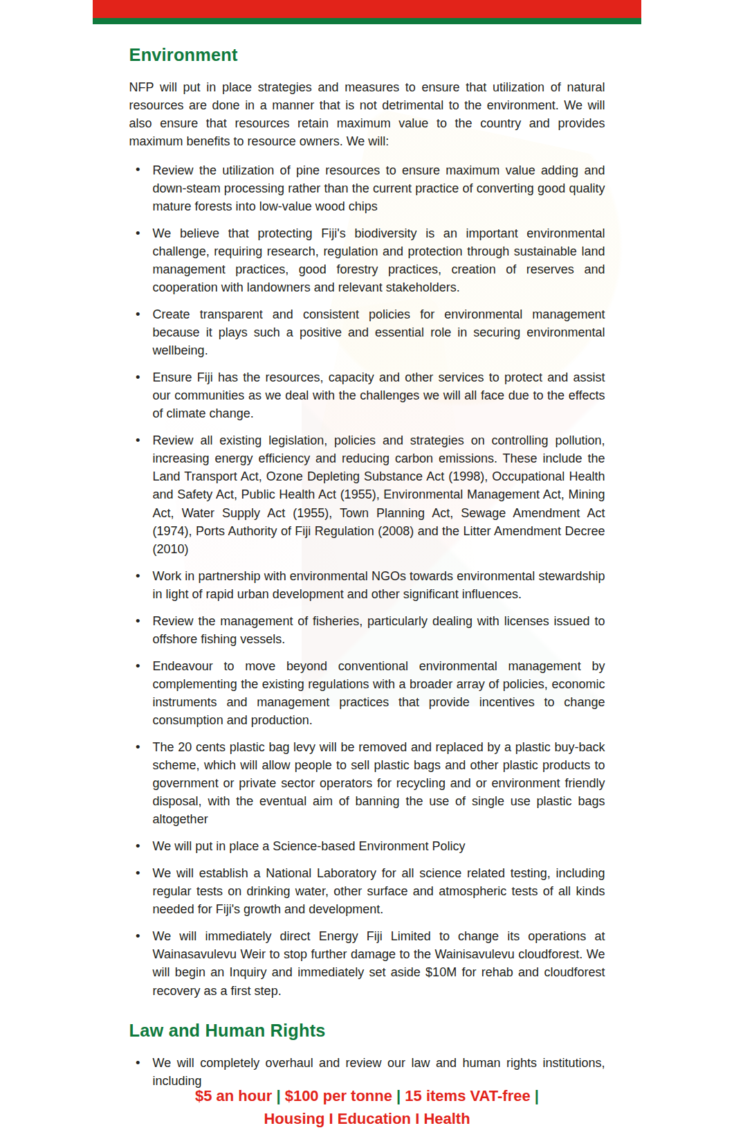Environment
NFP will put in place strategies and measures to ensure that utilization of natural resources are done in a manner that is not detrimental to the environment. We will also ensure that resources retain maximum value to the country and provides maximum benefits to resource owners. We will:
Review the utilization of pine resources to ensure maximum value adding and down-steam processing rather than the current practice of converting good quality mature forests into low-value wood chips
We believe that protecting Fiji's biodiversity is an important environmental challenge, requiring research, regulation and protection through sustainable land management practices, good forestry practices, creation of reserves and cooperation with landowners and relevant stakeholders.
Create transparent and consistent policies for environmental management because it plays such a positive and essential role in securing environmental wellbeing.
Ensure Fiji has the resources, capacity and other services to protect and assist our communities as we deal with the challenges we will all face due to the effects of climate change.
Review all existing legislation, policies and strategies on controlling pollution, increasing energy efficiency and reducing carbon emissions. These include the Land Transport Act, Ozone Depleting Substance Act (1998), Occupational Health and Safety Act, Public Health Act (1955), Environmental Management Act, Mining Act, Water Supply Act (1955), Town Planning Act, Sewage Amendment Act (1974), Ports Authority of Fiji Regulation (2008) and the Litter Amendment Decree (2010)
Work in partnership with environmental NGOs towards environmental stewardship in light of rapid urban development and other significant influences.
Review the management of fisheries, particularly dealing with licenses issued to offshore fishing vessels.
Endeavour to move beyond conventional environmental management by complementing the existing regulations with a broader array of policies, economic instruments and management practices that provide incentives to change consumption and production.
The 20 cents plastic bag levy will be removed and replaced by a plastic buy-back scheme, which will allow people to sell plastic bags and other plastic products to government or private sector operators for recycling and or environment friendly disposal, with the eventual aim of banning the use of single use plastic bags altogether
We will put in place a Science-based Environment Policy
We will establish a National Laboratory for all science related testing, including regular tests on drinking water, other surface and atmospheric tests of all kinds needed for Fiji's growth and development.
We will immediately direct Energy Fiji Limited to change its operations at Wainasavulevu Weir to stop further damage to the Wainisavulevu cloudforest. We will begin an Inquiry and immediately set aside $10M for rehab and cloudforest recovery as a first step.
Law and Human Rights
We will completely overhaul and review our law and human rights institutions, including
$5 an hour | $100 per tonne | 15 items VAT-free |
Housing I Education I Health